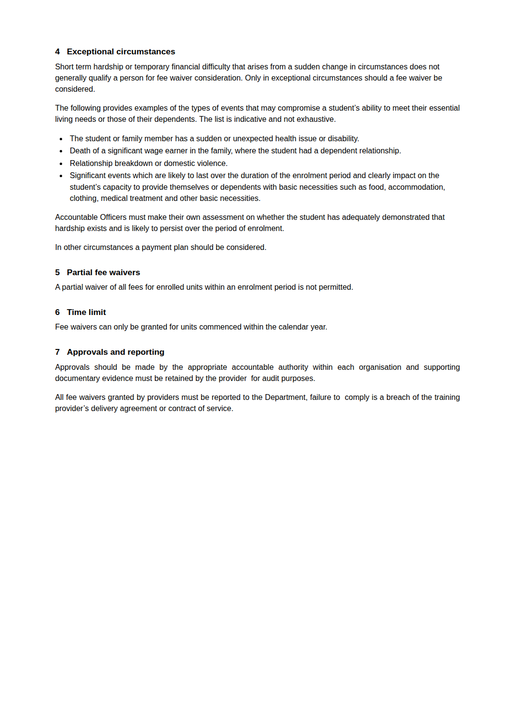4 Exceptional circumstances
Short term hardship or temporary financial difficulty that arises from a sudden change in circumstances does not generally qualify a person for fee waiver consideration. Only in exceptional circumstances should a fee waiver be considered.
The following provides examples of the types of events that may compromise a student’s ability to meet their essential living needs or those of their dependents. The list is indicative and not exhaustive.
The student or family member has a sudden or unexpected health issue or disability.
Death of a significant wage earner in the family, where the student had a dependent relationship.
Relationship breakdown or domestic violence.
Significant events which are likely to last over the duration of the enrolment period and clearly impact on the student’s capacity to provide themselves or dependents with basic necessities such as food, accommodation, clothing, medical treatment and other basic necessities.
Accountable Officers must make their own assessment on whether the student has adequately demonstrated that hardship exists and is likely to persist over the period of enrolment.
In other circumstances a payment plan should be considered.
5 Partial fee waivers
A partial waiver of all fees for enrolled units within an enrolment period is not permitted.
6 Time limit
Fee waivers can only be granted for units commenced within the calendar year.
7 Approvals and reporting
Approvals should be made by the appropriate accountable authority within each organisation and supporting documentary evidence must be retained by the provider for audit purposes.
All fee waivers granted by providers must be reported to the Department, failure to comply is a breach of the training provider’s delivery agreement or contract of service.